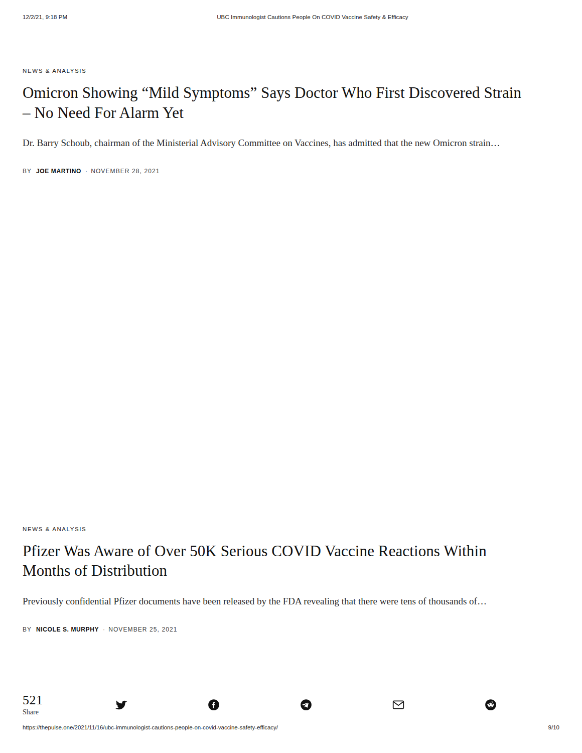12/2/21, 9:18 PM UBC Immunologist Cautions People On COVID Vaccine Safety & Efficacy
News & Analysis
Omicron Showing “Mild Symptoms” Says Doctor Who First Discovered Strain – No Need For Alarm Yet
Dr. Barry Schoub, chairman of the Ministerial Advisory Committee on Vaccines, has admitted that the new Omicron strain…
BY JOE MARTINO·NOVEMBER 28, 2021
News & Analysis
Pfizer Was Aware of Over 50K Serious COVID Vaccine Reactions Within Months of Distribution
Previously confidential Pfizer documents have been released by the FDA revealing that there were tens of thousands of…
BY NICOLE S. MURPHY·NOVEMBER 25, 2021
521 Share
https://thepulse.one/2021/11/16/ubc-immunologist-cautions-people-on-covid-vaccine-safety-efficacy/ 9/10